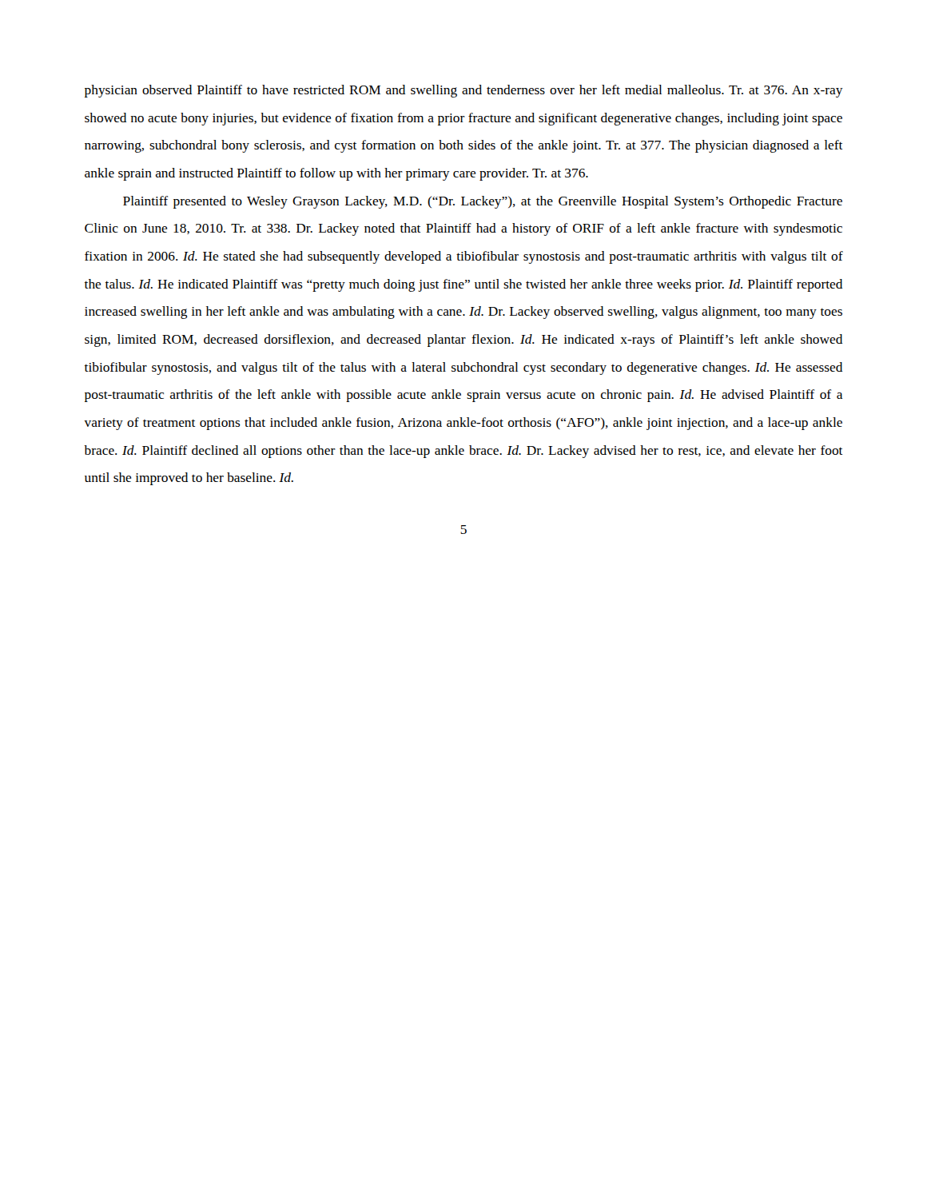physician observed Plaintiff to have restricted ROM and swelling and tenderness over her left medial malleolus. Tr. at 376. An x-ray showed no acute bony injuries, but evidence of fixation from a prior fracture and significant degenerative changes, including joint space narrowing, subchondral bony sclerosis, and cyst formation on both sides of the ankle joint. Tr. at 377. The physician diagnosed a left ankle sprain and instructed Plaintiff to follow up with her primary care provider. Tr. at 376.
Plaintiff presented to Wesley Grayson Lackey, M.D. (“Dr. Lackey”), at the Greenville Hospital System’s Orthopedic Fracture Clinic on June 18, 2010. Tr. at 338. Dr. Lackey noted that Plaintiff had a history of ORIF of a left ankle fracture with syndesmotic fixation in 2006. Id. He stated she had subsequently developed a tibiofibular synostosis and post-traumatic arthritis with valgus tilt of the talus. Id. He indicated Plaintiff was “pretty much doing just fine” until she twisted her ankle three weeks prior. Id. Plaintiff reported increased swelling in her left ankle and was ambulating with a cane. Id. Dr. Lackey observed swelling, valgus alignment, too many toes sign, limited ROM, decreased dorsiflexion, and decreased plantar flexion. Id. He indicated x-rays of Plaintiff’s left ankle showed tibiofibular synostosis, and valgus tilt of the talus with a lateral subchondral cyst secondary to degenerative changes. Id. He assessed post-traumatic arthritis of the left ankle with possible acute ankle sprain versus acute on chronic pain. Id. He advised Plaintiff of a variety of treatment options that included ankle fusion, Arizona ankle-foot orthosis (“AFO”), ankle joint injection, and a lace-up ankle brace. Id. Plaintiff declined all options other than the lace-up ankle brace. Id. Dr. Lackey advised her to rest, ice, and elevate her foot until she improved to her baseline. Id.
5